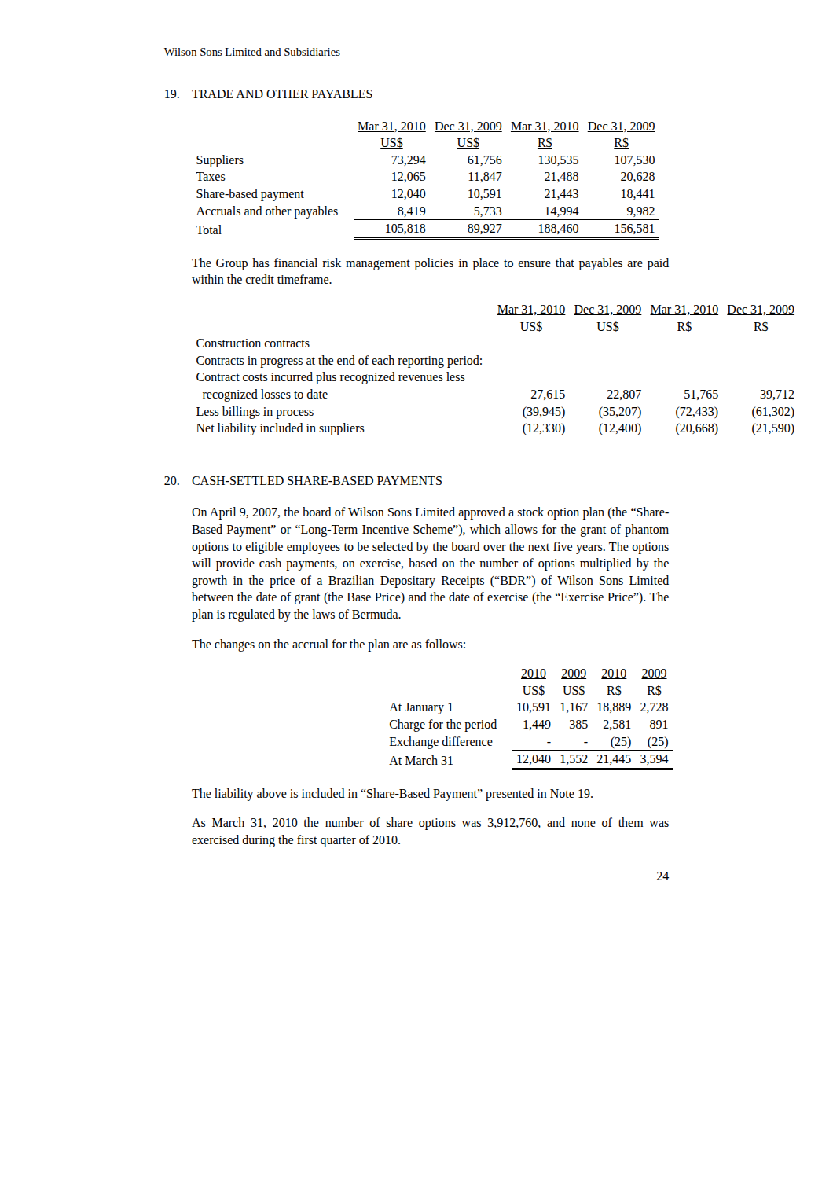Wilson Sons Limited and Subsidiaries
19. TRADE AND OTHER PAYABLES
| | Mar 31, 2010 | Dec 31, 2009 | Mar 31, 2010 | Dec 31, 2009 |
| --- | --- | --- | --- | --- |
| | US$ | US$ | R$ | R$ |
| Suppliers | 73,294 | 61,756 | 130,535 | 107,530 |
| Taxes | 12,065 | 11,847 | 21,488 | 20,628 |
| Share-based payment | 12,040 | 10,591 | 21,443 | 18,441 |
| Accruals and other payables | 8,419 | 5,733 | 14,994 | 9,982 |
| Total | 105,818 | 89,927 | 188,460 | 156,581 |
The Group has financial risk management policies in place to ensure that payables are paid within the credit timeframe.
| | Mar 31, 2010 | Dec 31, 2009 | Mar 31, 2010 | Dec 31, 2009 |
| --- | --- | --- | --- | --- |
| | US$ | US$ | R$ | R$ |
| Construction contracts | | | | |
| Contracts in progress at the end of each reporting period: | | | | |
| Contract costs incurred plus recognized revenues less | | | | |
| recognized losses to date | 27,615 | 22,807 | 51,765 | 39,712 |
| Less billings in process | (39,945) | (35,207) | (72,433) | (61,302) |
| Net liability included in suppliers | (12,330) | (12,400) | (20,668) | (21,590) |
20. CASH-SETTLED SHARE-BASED PAYMENTS
On April 9, 2007, the board of Wilson Sons Limited approved a stock option plan (the “Share-Based Payment” or “Long-Term Incentive Scheme”), which allows for the grant of phantom options to eligible employees to be selected by the board over the next five years. The options will provide cash payments, on exercise, based on the number of options multiplied by the growth in the price of a Brazilian Depositary Receipts (“BDR”) of Wilson Sons Limited between the date of grant (the Base Price) and the date of exercise (the “Exercise Price”). The plan is regulated by the laws of Bermuda.
The changes on the accrual for the plan are as follows:
| | 2010 | 2009 | 2010 | 2009 |
| --- | --- | --- | --- | --- |
| | US$ | US$ | R$ | R$ |
| At January 1 | 10,591 | 1,167 | 18,889 | 2,728 |
| Charge for the period | 1,449 | 385 | 2,581 | 891 |
| Exchange difference | - | - | (25) | (25) |
| At March 31 | 12,040 | 1,552 | 21,445 | 3,594 |
The liability above is included in “Share-Based Payment” presented in Note 19.
As March 31, 2010 the number of share options was 3,912,760, and none of them was exercised during the first quarter of 2010.
24